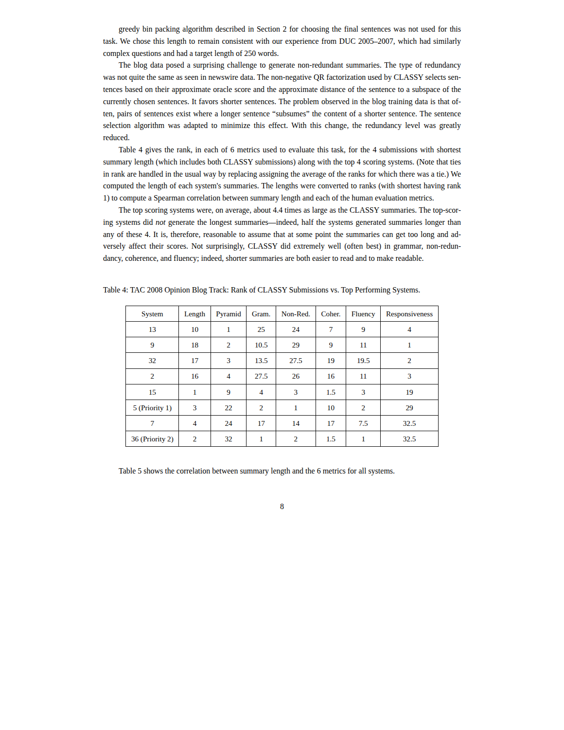greedy bin packing algorithm described in Section 2 for choosing the final sentences was not used for this task. We chose this length to remain consistent with our experience from DUC 2005–2007, which had similarly complex questions and had a target length of 250 words.
The blog data posed a surprising challenge to generate non-redundant summaries. The type of redundancy was not quite the same as seen in newswire data. The non-negative QR factorization used by CLASSY selects sentences based on their approximate oracle score and the approximate distance of the sentence to a subspace of the currently chosen sentences. It favors shorter sentences. The problem observed in the blog training data is that often, pairs of sentences exist where a longer sentence “subsumes” the content of a shorter sentence. The sentence selection algorithm was adapted to minimize this effect. With this change, the redundancy level was greatly reduced.
Table 4 gives the rank, in each of 6 metrics used to evaluate this task, for the 4 submissions with shortest summary length (which includes both CLASSY submissions) along with the top 4 scoring systems. (Note that ties in rank are handled in the usual way by replacing assigning the average of the ranks for which there was a tie.) We computed the length of each system's summaries. The lengths were converted to ranks (with shortest having rank 1) to compute a Spearman correlation between summary length and each of the human evaluation metrics.
The top scoring systems were, on average, about 4.4 times as large as the CLASSY summaries. The top-scoring systems did not generate the longest summaries—indeed, half the systems generated summaries longer than any of these 4. It is, therefore, reasonable to assume that at some point the summaries can get too long and adversely affect their scores. Not surprisingly, CLASSY did extremely well (often best) in grammar, non-redundancy, coherence, and fluency; indeed, shorter summaries are both easier to read and to make readable.
Table 4: TAC 2008 Opinion Blog Track: Rank of CLASSY Submissions vs. Top Performing Systems.
| System | Length | Pyramid | Gram. | Non-Red. | Coher. | Fluency | Responsiveness |
| --- | --- | --- | --- | --- | --- | --- | --- |
| 13 | 10 | 1 | 25 | 24 | 7 | 9 | 4 |
| 9 | 18 | 2 | 10.5 | 29 | 9 | 11 | 1 |
| 32 | 17 | 3 | 13.5 | 27.5 | 19 | 19.5 | 2 |
| 2 | 16 | 4 | 27.5 | 26 | 16 | 11 | 3 |
| 15 | 1 | 9 | 4 | 3 | 1.5 | 3 | 19 |
| 5 (Priority 1) | 3 | 22 | 2 | 1 | 10 | 2 | 29 |
| 7 | 4 | 24 | 17 | 14 | 17 | 7.5 | 32.5 |
| 36 (Priority 2) | 2 | 32 | 1 | 2 | 1.5 | 1 | 32.5 |
Table 5 shows the correlation between summary length and the 6 metrics for all systems.
8